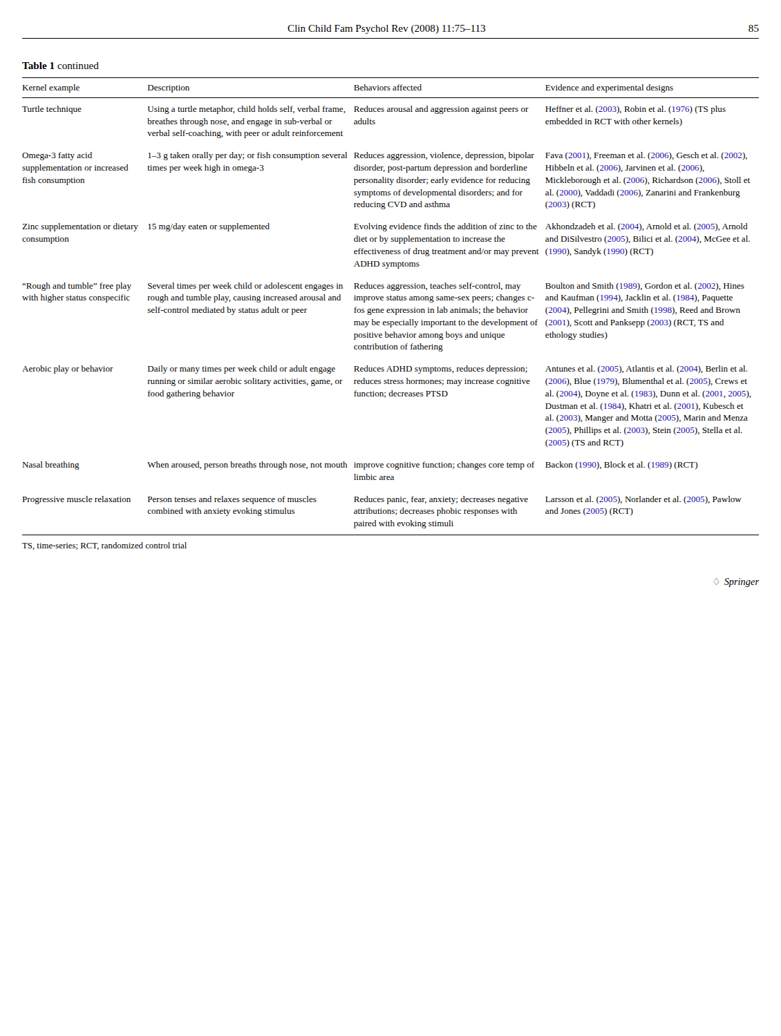Clin Child Fam Psychol Rev (2008) 11:75–113 85
Table 1 continued
| Kernel example | Description | Behaviors affected | Evidence and experimental designs |
| --- | --- | --- | --- |
| Turtle technique | Using a turtle metaphor, child holds self, verbal frame, breathes through nose, and engage in sub-verbal or verbal self-coaching, with peer or adult reinforcement | Reduces arousal and aggression against peers or adults | Heffner et al. ( 2003 ), Robin et al. ( 1976 ) (TS plus embedded in RCT with other kernels) |
| Omega-3 fatty acid supplementation or increased fish consumption | 1–3 g taken orally per day; or fish consumption several times per week high in omega-3 | Reduces aggression, violence, depression, bipolar disorder, post-partum depression and borderline personality disorder; early evidence for reducing symptoms of developmental disorders; and for reducing CVD and asthma | Fava ( 2001 ), Freeman et al. ( 2006 ), Gesch et al. ( 2002 ), Hibbeln et al. ( 2006 ), Jarvinen et al. ( 2006 ), Mickleborough et al. ( 2006 ), Richardson ( 2006 ), Stoll et al. ( 2000 ), Vaddadi ( 2006 ), Zanarini and Frankenburg ( 2003 ) (RCT) |
| Zinc supplementation or dietary consumption | 15 mg/day eaten or supplemented | Evolving evidence finds the addition of zinc to the diet or by supplementation to increase the effectiveness of drug treatment and/or may prevent ADHD symptoms | Akhondzadeh et al. ( 2004 ), Arnold et al. ( 2005 ), Arnold and DiSilvestro ( 2005 ), Bilici et al. ( 2004 ), McGee et al. ( 1990 ), Sandyk ( 1990 ) (RCT) |
| “Rough and tumble” free play with higher status conspecific | Several times per week child or adolescent engages in rough and tumble play, causing increased arousal and self-control mediated by status adult or peer | Reduces aggression, teaches self-control, may improve status among same-sex peers; changes c-fos gene expression in lab animals; the behavior may be especially important to the development of positive behavior among boys and unique contribution of fathering | Boulton and Smith ( 1989 ), Gordon et al. ( 2002 ), Hines and Kaufman ( 1994 ), Jacklin et al. ( 1984 ), Paquette ( 2004 ), Pellegrini and Smith ( 1998 ), Reed and Brown ( 2001 ), Scott and Panksepp ( 2003 ) (RCT, TS and ethology studies) |
| Aerobic play or behavior | Daily or many times per week child or adult engage running or similar aerobic solitary activities, game, or food gathering behavior | Reduces ADHD symptoms, reduces depression; reduces stress hormones; may increase cognitive function; decreases PTSD | Antunes et al. ( 2005 ), Atlantis et al. ( 2004 ), Berlin et al. ( 2006 ), Blue ( 1979 ), Blumenthal et al. ( 2005 ), Crews et al. ( 2004 ), Doyne et al. ( 1983 ), Dunn et al. ( 2001 , 2005 ), Dustman et al. ( 1984 ), Khatri et al. ( 2001 ), Kubesch et al. ( 2003 ), Manger and Motta ( 2005 ), Marin and Menza ( 2005 ), Phillips et al. ( 2003 ), Stein ( 2005 ), Stella et al. ( 2005 ) (TS and RCT) |
| Nasal breathing | When aroused, person breaths through nose, not mouth | improve cognitive function; changes core temp of limbic area | Backon ( 1990 ), Block et al. ( 1989 ) (RCT) |
| Progressive muscle relaxation | Person tenses and relaxes sequence of muscles combined with anxiety evoking stimulus | Reduces panic, fear, anxiety; decreases negative attributions; decreases phobic responses with paired with evoking stimuli | Larsson et al. ( 2005 ), Norlander et al. ( 2005 ), Pawlow and Jones ( 2005 ) (RCT) |
TS, time-series; RCT, randomized control trial
♢Springer